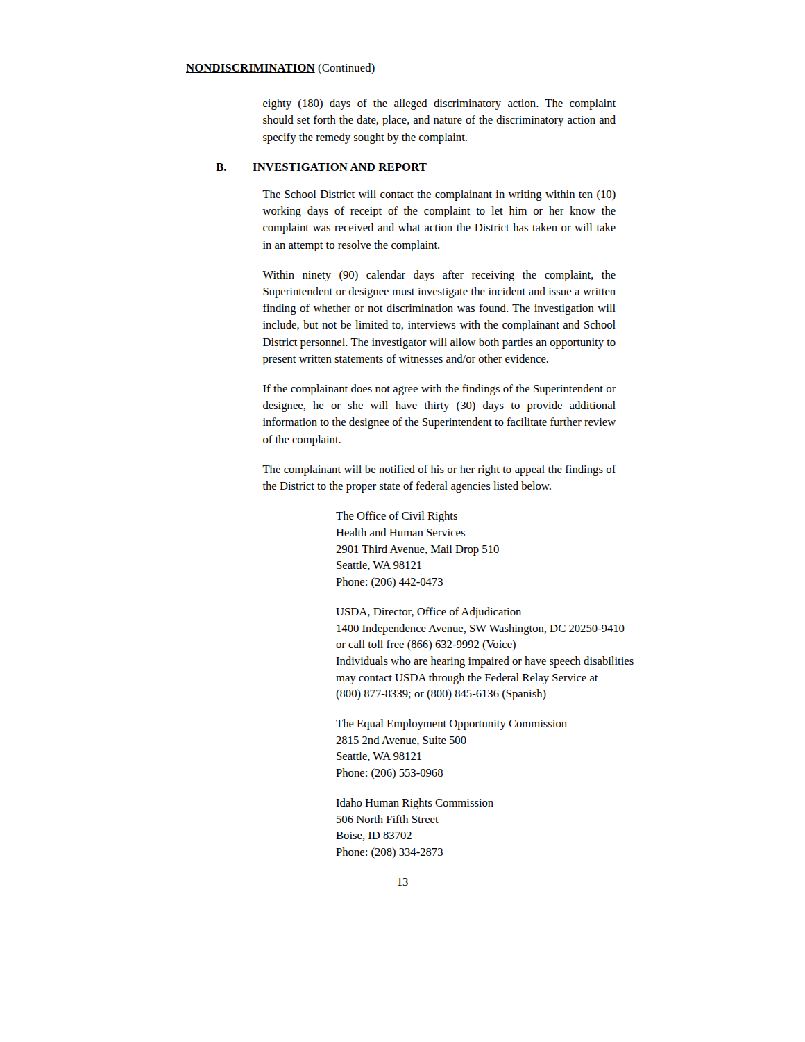NONDISCRIMINATION (Continued)
eighty (180) days of the alleged discriminatory action. The complaint should set forth the date, place, and nature of the discriminatory action and specify the remedy sought by the complaint.
B. INVESTIGATION AND REPORT
The School District will contact the complainant in writing within ten (10) working days of receipt of the complaint to let him or her know the complaint was received and what action the District has taken or will take in an attempt to resolve the complaint.
Within ninety (90) calendar days after receiving the complaint, the Superintendent or designee must investigate the incident and issue a written finding of whether or not discrimination was found. The investigation will include, but not be limited to, interviews with the complainant and School District personnel. The investigator will allow both parties an opportunity to present written statements of witnesses and/or other evidence.
If the complainant does not agree with the findings of the Superintendent or designee, he or she will have thirty (30) days to provide additional information to the designee of the Superintendent to facilitate further review of the complaint.
The complainant will be notified of his or her right to appeal the findings of the District to the proper state of federal agencies listed below.
The Office of Civil Rights
Health and Human Services
2901 Third Avenue, Mail Drop 510
Seattle, WA 98121
Phone: (206) 442-0473
USDA, Director, Office of Adjudication
1400 Independence Avenue, SW Washington, DC 20250-9410
or call toll free (866) 632-9992 (Voice)
Individuals who are hearing impaired or have speech disabilities
may contact USDA through the Federal Relay Service at
(800) 877-8339; or (800) 845-6136 (Spanish)
The Equal Employment Opportunity Commission
2815 2nd Avenue, Suite 500
Seattle, WA 98121
Phone: (206) 553-0968
Idaho Human Rights Commission
506 North Fifth Street
Boise, ID 83702
Phone: (208) 334-2873
13